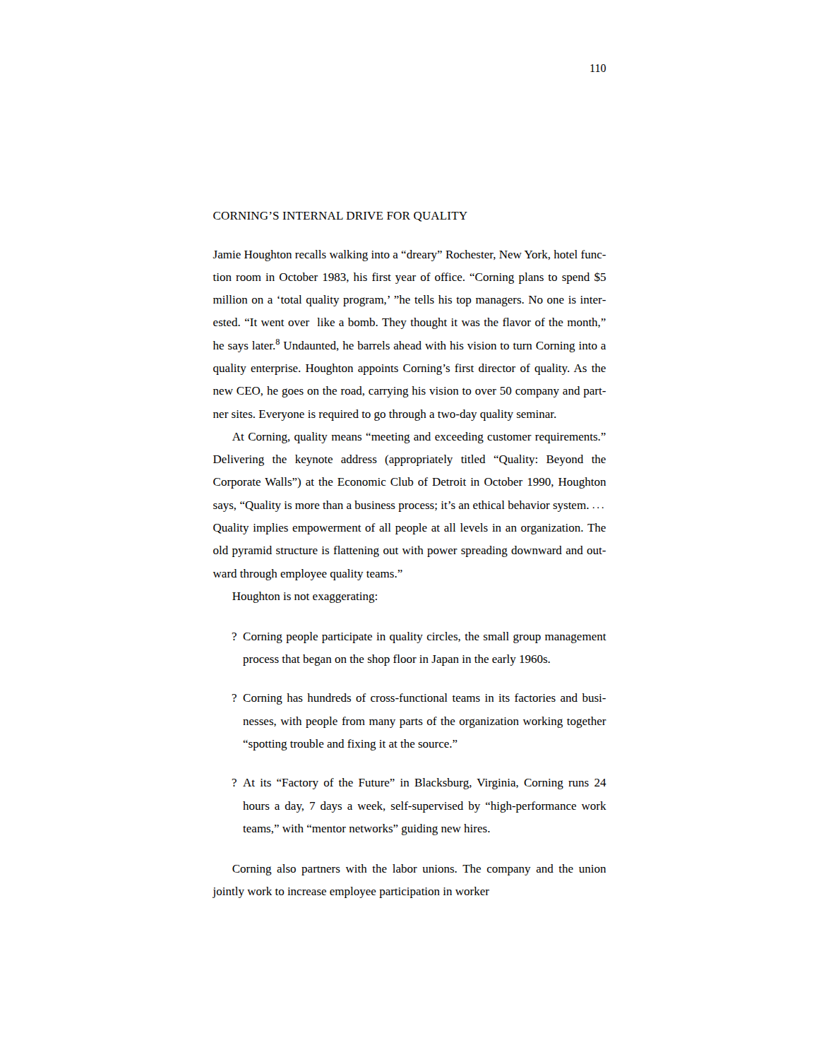110
Corning’s Internal Drive for Quality
Jamie Houghton recalls walking into a “dreary” Rochester, New York, hotel function room in October 1983, his first year of office. “Corning plans to spend $5 million on a ‘total quality program,’ ”he tells his top managers. No one is interested. “It went over like a bomb. They thought it was the flavor of the month,” he says later.8 Undaunted, he barrels ahead with his vision to turn Corning into a quality enterprise. Houghton appoints Corning’s first director of quality. As the new CEO, he goes on the road, carrying his vision to over 50 company and partner sites. Everyone is required to go through a two-day quality seminar.
At Corning, quality means “meeting and exceeding customer requirements.” Delivering the keynote address (appropriately titled “Quality: Beyond the Corporate Walls”) at the Economic Club of Detroit in October 1990, Houghton says, “Quality is more than a business process; it’s an ethical behavior system. ... Quality implies empowerment of all people at all levels in an organization. The old pyramid structure is flattening out with power spreading downward and outward through employee quality teams.”
Houghton is not exaggerating:
Corning people participate in quality circles, the small group management process that began on the shop floor in Japan in the early 1960s.
Corning has hundreds of cross-functional teams in its factories and businesses, with people from many parts of the organization working together “spotting trouble and fixing it at the source.”
At its “Factory of the Future” in Blacksburg, Virginia, Corning runs 24 hours a day, 7 days a week, self-supervised by “high-performance work teams,” with “mentor networks” guiding new hires.
Corning also partners with the labor unions. The company and the union jointly work to increase employee participation in worker